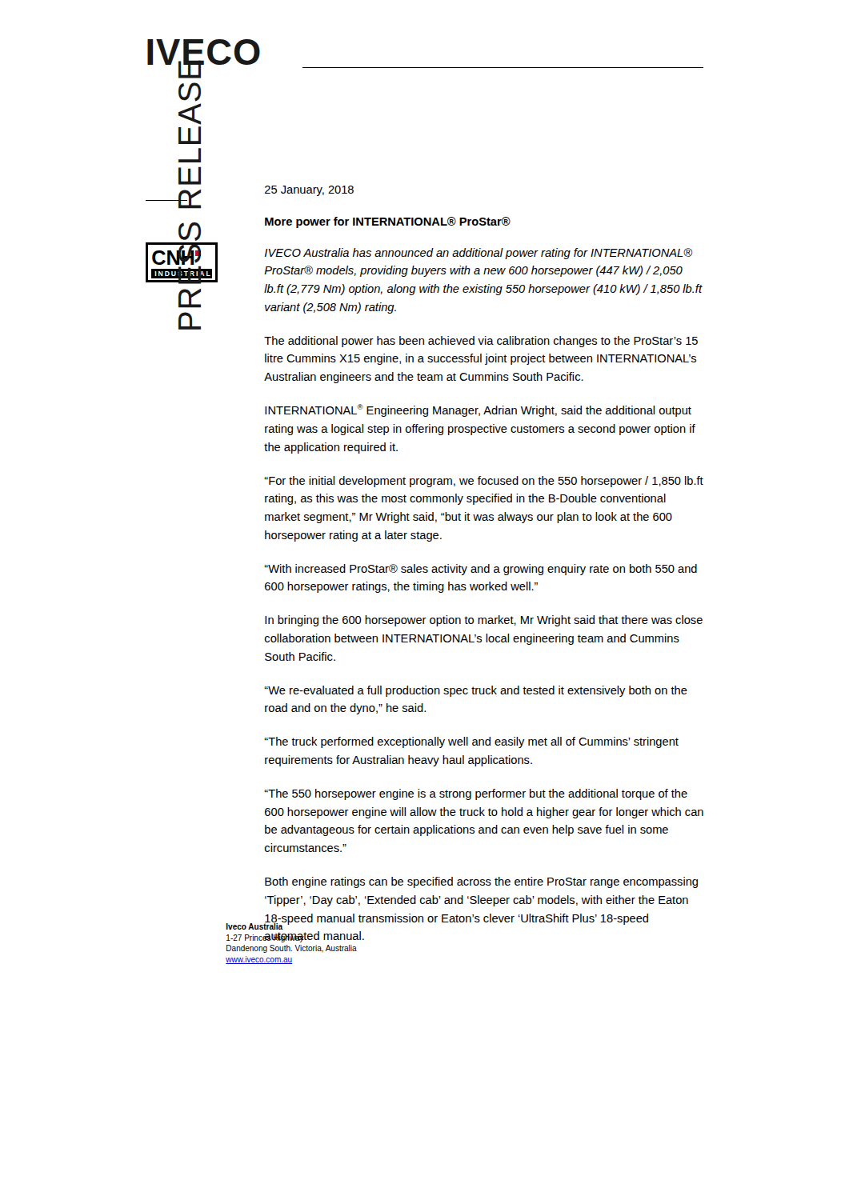IVECO
CNH
INDUSTRIAL
PRESS RELEASE
25 January, 2018
More power for INTERNATIONAL® ProStar®
IVECO Australia has announced an additional power rating for INTERNATIONAL® ProStar® models, providing buyers with a new 600 horsepower (447 kW) / 2,050 lb.ft (2,779 Nm) option, along with the existing 550 horsepower (410 kW) / 1,850 lb.ft variant (2,508 Nm) rating.
The additional power has been achieved via calibration changes to the ProStar’s 15 litre Cummins X15 engine, in a successful joint project between INTERNATIONAL’s Australian engineers and the team at Cummins South Pacific.
INTERNATIONAL® Engineering Manager, Adrian Wright, said the additional output rating was a logical step in offering prospective customers a second power option if the application required it.
“For the initial development program, we focused on the 550 horsepower / 1,850 lb.ft rating, as this was the most commonly specified in the B-Double conventional market segment,” Mr Wright said, “but it was always our plan to look at the 600 horsepower rating at a later stage.
“With increased ProStar® sales activity and a growing enquiry rate on both 550 and 600 horsepower ratings, the timing has worked well.”
In bringing the 600 horsepower option to market, Mr Wright said that there was close collaboration between INTERNATIONAL’s local engineering team and Cummins South Pacific.
“We re-evaluated a full production spec truck and tested it extensively both on the road and on the dyno,” he said.
“The truck performed exceptionally well and easily met all of Cummins’ stringent requirements for Australian heavy haul applications.
“The 550 horsepower engine is a strong performer but the additional torque of the 600 horsepower engine will allow the truck to hold a higher gear for longer which can be advantageous for certain applications and can even help save fuel in some circumstances.”
Both engine ratings can be specified across the entire ProStar range encompassing ‘Tipper’, ‘Day cab’, ‘Extended cab’ and ‘Sleeper cab’ models, with either the Eaton 18-speed manual transmission or Eaton’s clever ‘UltraShift Plus’ 18-speed automated manual.
Iveco Australia
1-27 Princes Highway
Dandenong South. Victoria, Australia
www.iveco.com.au